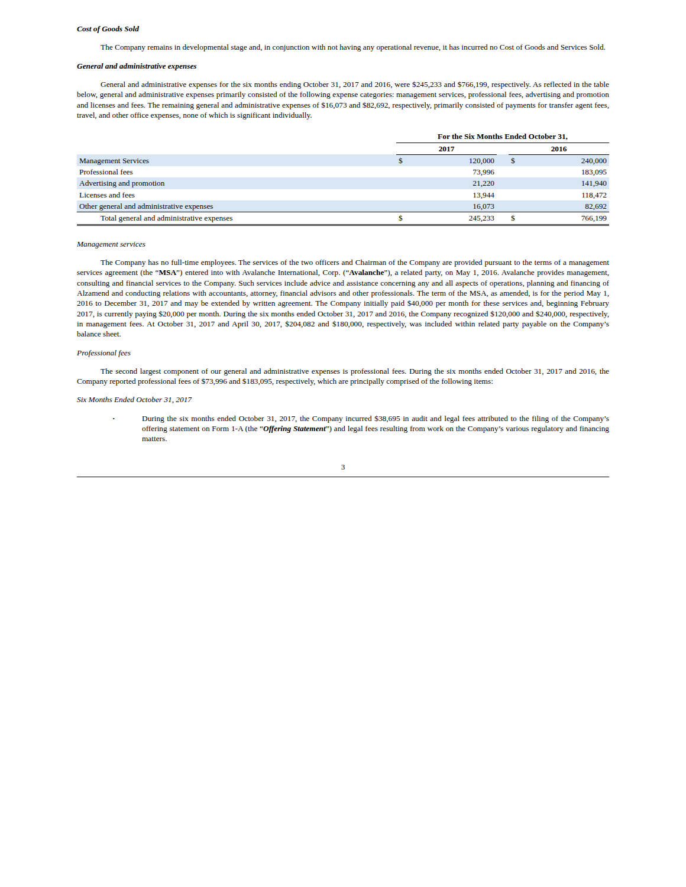Cost of Goods Sold
The Company remains in developmental stage and, in conjunction with not having any operational revenue, it has incurred no Cost of Goods and Services Sold.
General and administrative expenses
General and administrative expenses for the six months ending October 31, 2017 and 2016, were $245,233 and $766,199, respectively. As reflected in the table below, general and administrative expenses primarily consisted of the following expense categories: management services, professional fees, advertising and promotion and licenses and fees. The remaining general and administrative expenses of $16,073 and $82,692, respectively, primarily consisted of payments for transfer agent fees, travel, and other office expenses, none of which is significant individually.
| | | For the Six Months Ended October 31, |
| --- | --- | --- |
| | | 2017 | | 2016 |
| Management Services | | $ | 120,000 | | $ | 240,000 |
| Professional fees | | | 73,996 | | | 183,095 |
| Advertising and promotion | | | 21,220 | | | 141,940 |
| Licenses and fees | | | 13,944 | | | 118,472 |
| Other general and administrative expenses | | | 16,073 | | | 82,692 |
| Total general and administrative expenses | | $ | 245,233 | | $ | 766,199 |
Management services
The Company has no full-time employees. The services of the two officers and Chairman of the Company are provided pursuant to the terms of a management services agreement (the “MSA”) entered into with Avalanche International, Corp. (“Avalanche”), a related party, on May 1, 2016. Avalanche provides management, consulting and financial services to the Company. Such services include advice and assistance concerning any and all aspects of operations, planning and financing of Alzamend and conducting relations with accountants, attorney, financial advisors and other professionals. The term of the MSA, as amended, is for the period May 1, 2016 to December 31, 2017 and may be extended by written agreement. The Company initially paid $40,000 per month for these services and, beginning February 2017, is currently paying $20,000 per month. During the six months ended October 31, 2017 and 2016, the Company recognized $120,000 and $240,000, respectively, in management fees. At October 31, 2017 and April 30, 2017, $204,082 and $180,000, respectively, was included within related party payable on the Company’s balance sheet.
Professional fees
The second largest component of our general and administrative expenses is professional fees. During the six months ended October 31, 2017 and 2016, the Company reported professional fees of $73,996 and $183,095, respectively, which are principally comprised of the following items:
Six Months Ended October 31, 2017
During the six months ended October 31, 2017, the Company incurred $38,695 in audit and legal fees attributed to the filing of the Company’s offering statement on Form 1-A (the “Offering Statement”) and legal fees resulting from work on the Company’s various regulatory and financing matters.
3